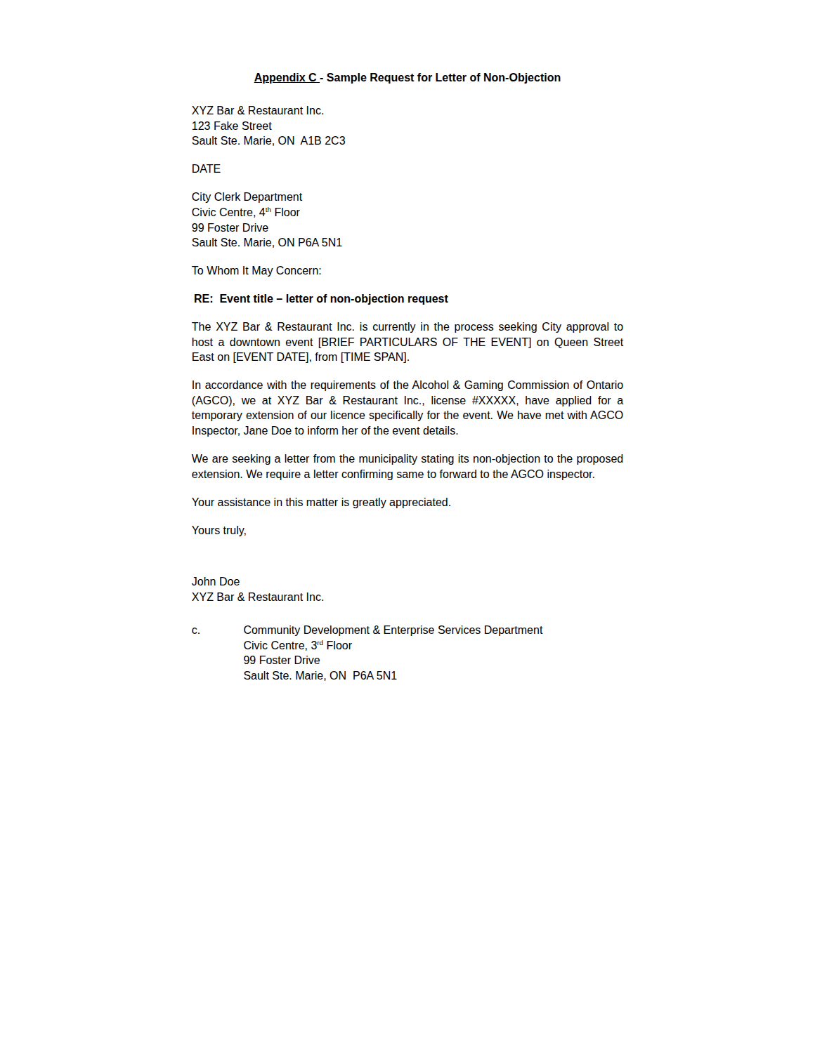Appendix C - Sample Request for Letter of Non-Objection
XYZ Bar & Restaurant Inc. 123 Fake Street Sault Ste. Marie, ON A1B 2C3
DATE
City Clerk Department Civic Centre, 4th Floor 99 Foster Drive Sault Ste. Marie, ON P6A 5N1
To Whom It May Concern:
RE: Event title – letter of non-objection request
The XYZ Bar & Restaurant Inc. is currently in the process seeking City approval to host a downtown event [BRIEF PARTICULARS OF THE EVENT] on Queen Street East on [EVENT DATE], from [TIME SPAN].
In accordance with the requirements of the Alcohol & Gaming Commission of Ontario (AGCO), we at XYZ Bar & Restaurant Inc., license #XXXXX, have applied for a temporary extension of our licence specifically for the event. We have met with AGCO Inspector, Jane Doe to inform her of the event details.
We are seeking a letter from the municipality stating its non-objection to the proposed extension. We require a letter confirming same to forward to the AGCO inspector.
Your assistance in this matter is greatly appreciated.
Yours truly,
John Doe XYZ Bar & Restaurant Inc.
| c. | Community Development & Enterprise Services Department Civic Centre, 3 rd Floor 99 Foster Drive Sault Ste. Marie, ON P6A 5N1 |